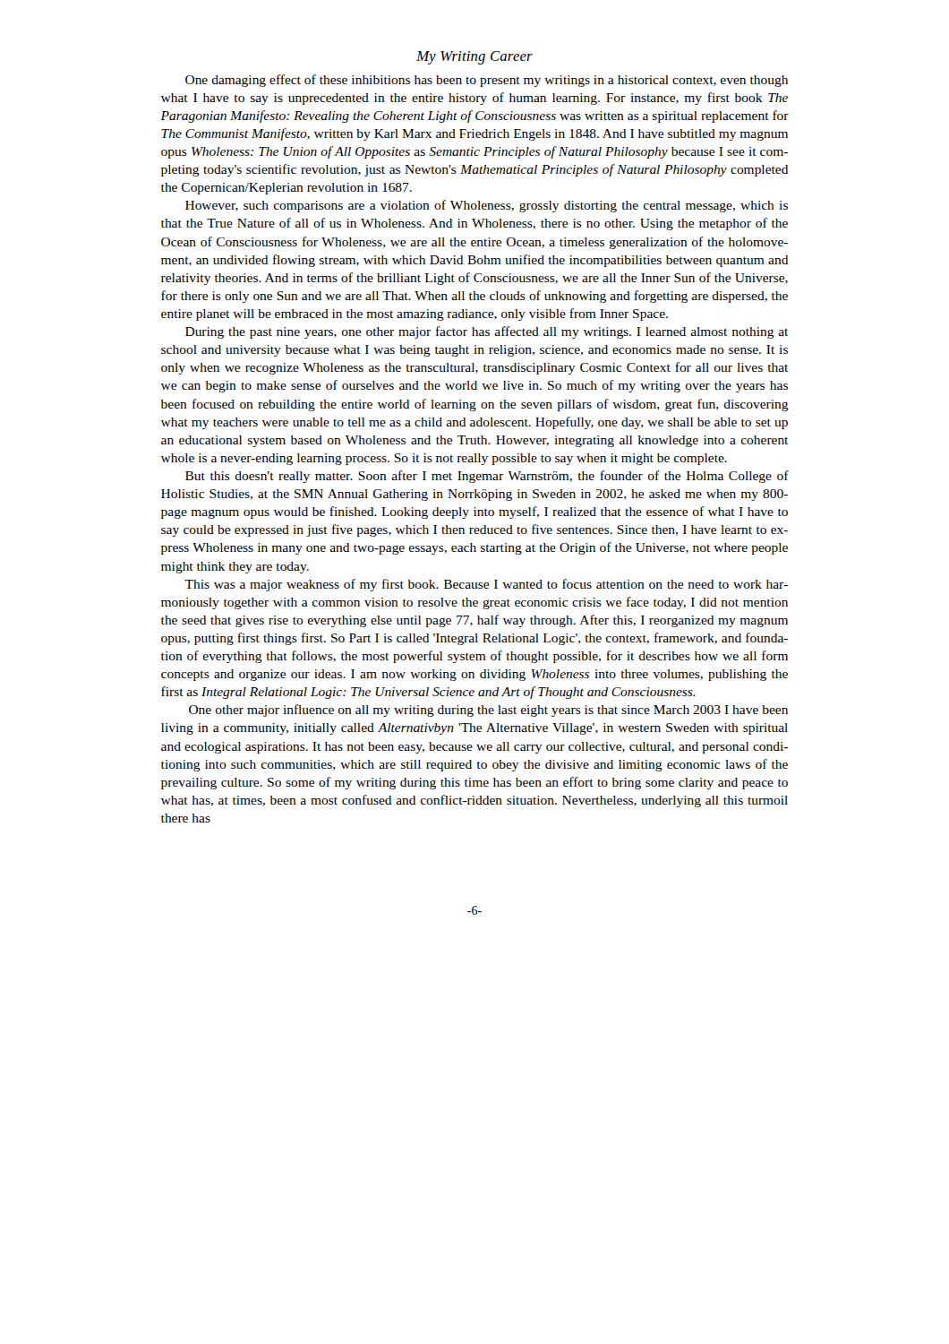My Writing Career
One damaging effect of these inhibitions has been to present my writings in a historical context, even though what I have to say is unprecedented in the entire history of human learning. For instance, my first book The Paragonian Manifesto: Revealing the Coherent Light of Consciousness was written as a spiritual replacement for The Communist Manifesto, written by Karl Marx and Friedrich Engels in 1848. And I have subtitled my magnum opus Wholeness: The Union of All Opposites as Semantic Principles of Natural Philosophy because I see it completing today's scientific revolution, just as Newton's Mathematical Principles of Natural Philosophy completed the Copernican/Keplerian revolution in 1687.
However, such comparisons are a violation of Wholeness, grossly distorting the central message, which is that the True Nature of all of us in Wholeness. And in Wholeness, there is no other. Using the metaphor of the Ocean of Consciousness for Wholeness, we are all the entire Ocean, a timeless generalization of the holomovement, an undivided flowing stream, with which David Bohm unified the incompatibilities between quantum and relativity theories. And in terms of the brilliant Light of Consciousness, we are all the Inner Sun of the Universe, for there is only one Sun and we are all That. When all the clouds of unknowing and forgetting are dispersed, the entire planet will be embraced in the most amazing radiance, only visible from Inner Space.
During the past nine years, one other major factor has affected all my writings. I learned almost nothing at school and university because what I was being taught in religion, science, and economics made no sense. It is only when we recognize Wholeness as the transcultural, transdisciplinary Cosmic Context for all our lives that we can begin to make sense of ourselves and the world we live in. So much of my writing over the years has been focused on rebuilding the entire world of learning on the seven pillars of wisdom, great fun, discovering what my teachers were unable to tell me as a child and adolescent. Hopefully, one day, we shall be able to set up an educational system based on Wholeness and the Truth. However, integrating all knowledge into a coherent whole is a never-ending learning process. So it is not really possible to say when it might be complete.
But this doesn't really matter. Soon after I met Ingemar Warnström, the founder of the Holma College of Holistic Studies, at the SMN Annual Gathering in Norrköping in Sweden in 2002, he asked me when my 800-page magnum opus would be finished. Looking deeply into myself, I realized that the essence of what I have to say could be expressed in just five pages, which I then reduced to five sentences. Since then, I have learnt to express Wholeness in many one and two-page essays, each starting at the Origin of the Universe, not where people might think they are today.
This was a major weakness of my first book. Because I wanted to focus attention on the need to work harmoniously together with a common vision to resolve the great economic crisis we face today, I did not mention the seed that gives rise to everything else until page 77, half way through. After this, I reorganized my magnum opus, putting first things first. So Part I is called 'Integral Relational Logic', the context, framework, and foundation of everything that follows, the most powerful system of thought possible, for it describes how we all form concepts and organize our ideas. I am now working on dividing Wholeness into three volumes, publishing the first as Integral Relational Logic: The Universal Science and Art of Thought and Consciousness.
One other major influence on all my writing during the last eight years is that since March 2003 I have been living in a community, initially called Alternativbyn 'The Alternative Village', in western Sweden with spiritual and ecological aspirations. It has not been easy, because we all carry our collective, cultural, and personal conditioning into such communities, which are still required to obey the divisive and limiting economic laws of the prevailing culture. So some of my writing during this time has been an effort to bring some clarity and peace to what has, at times, been a most confused and conflict-ridden situation. Nevertheless, underlying all this turmoil there has
-6-